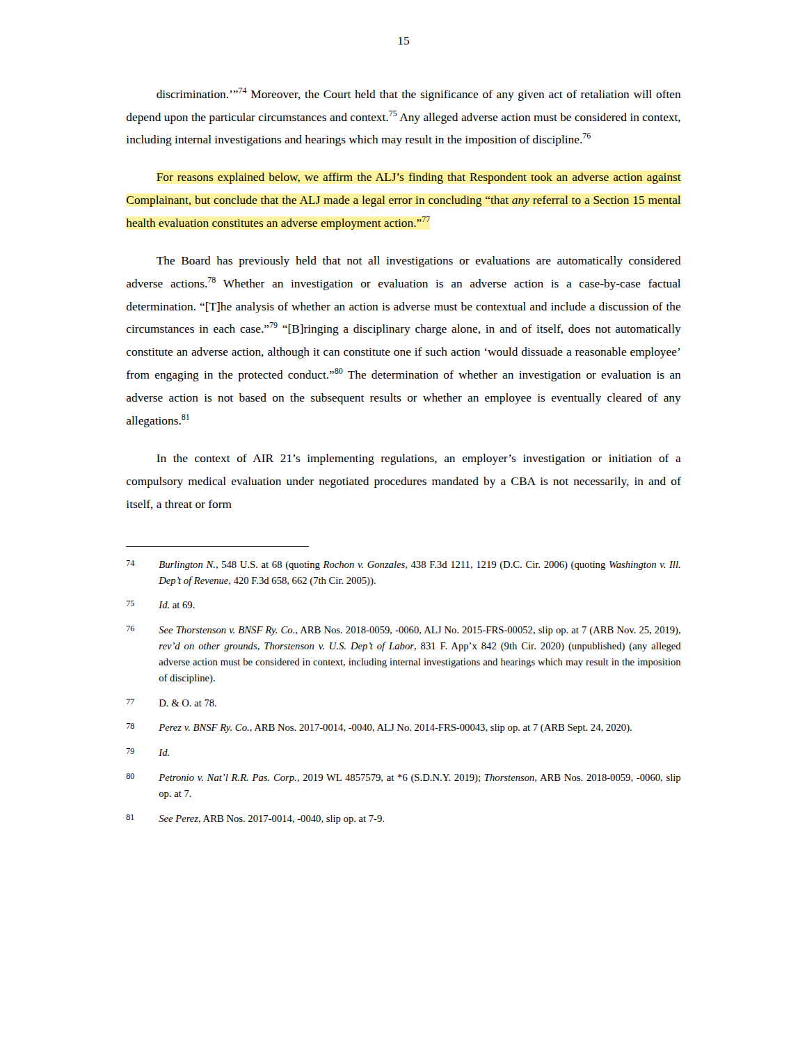15
discrimination.’”74 Moreover, the Court held that the significance of any given act of retaliation will often depend upon the particular circumstances and context.75 Any alleged adverse action must be considered in context, including internal investigations and hearings which may result in the imposition of discipline.76
For reasons explained below, we affirm the ALJ’s finding that Respondent took an adverse action against Complainant, but conclude that the ALJ made a legal error in concluding “that any referral to a Section 15 mental health evaluation constitutes an adverse employment action.”77
The Board has previously held that not all investigations or evaluations are automatically considered adverse actions.78 Whether an investigation or evaluation is an adverse action is a case-by-case factual determination. “[T]he analysis of whether an action is adverse must be contextual and include a discussion of the circumstances in each case.”79 “[B]ringing a disciplinary charge alone, in and of itself, does not automatically constitute an adverse action, although it can constitute one if such action ‘would dissuade a reasonable employee’ from engaging in the protected conduct.”80 The determination of whether an investigation or evaluation is an adverse action is not based on the subsequent results or whether an employee is eventually cleared of any allegations.81
In the context of AIR 21’s implementing regulations, an employer’s investigation or initiation of a compulsory medical evaluation under negotiated procedures mandated by a CBA is not necessarily, in and of itself, a threat or form
74 Burlington N., 548 U.S. at 68 (quoting Rochon v. Gonzales, 438 F.3d 1211, 1219 (D.C. Cir. 2006) (quoting Washington v. Ill. Dep’t of Revenue, 420 F.3d 658, 662 (7th Cir. 2005)).
75 Id. at 69.
76 See Thorstenson v. BNSF Ry. Co., ARB Nos. 2018-0059, -0060, ALJ No. 2015-FRS-00052, slip op. at 7 (ARB Nov. 25, 2019), rev’d on other grounds, Thorstenson v. U.S. Dep’t of Labor, 831 F. App’x 842 (9th Cir. 2020) (unpublished) (any alleged adverse action must be considered in context, including internal investigations and hearings which may result in the imposition of discipline).
77 D. & O. at 78.
78 Perez v. BNSF Ry. Co., ARB Nos. 2017-0014, -0040, ALJ No. 2014-FRS-00043, slip op. at 7 (ARB Sept. 24, 2020).
79 Id.
80 Petronio v. Nat’l R.R. Pas. Corp., 2019 WL 4857579, at *6 (S.D.N.Y. 2019); Thorstenson, ARB Nos. 2018-0059, -0060, slip op. at 7.
81 See Perez, ARB Nos. 2017-0014, -0040, slip op. at 7-9.